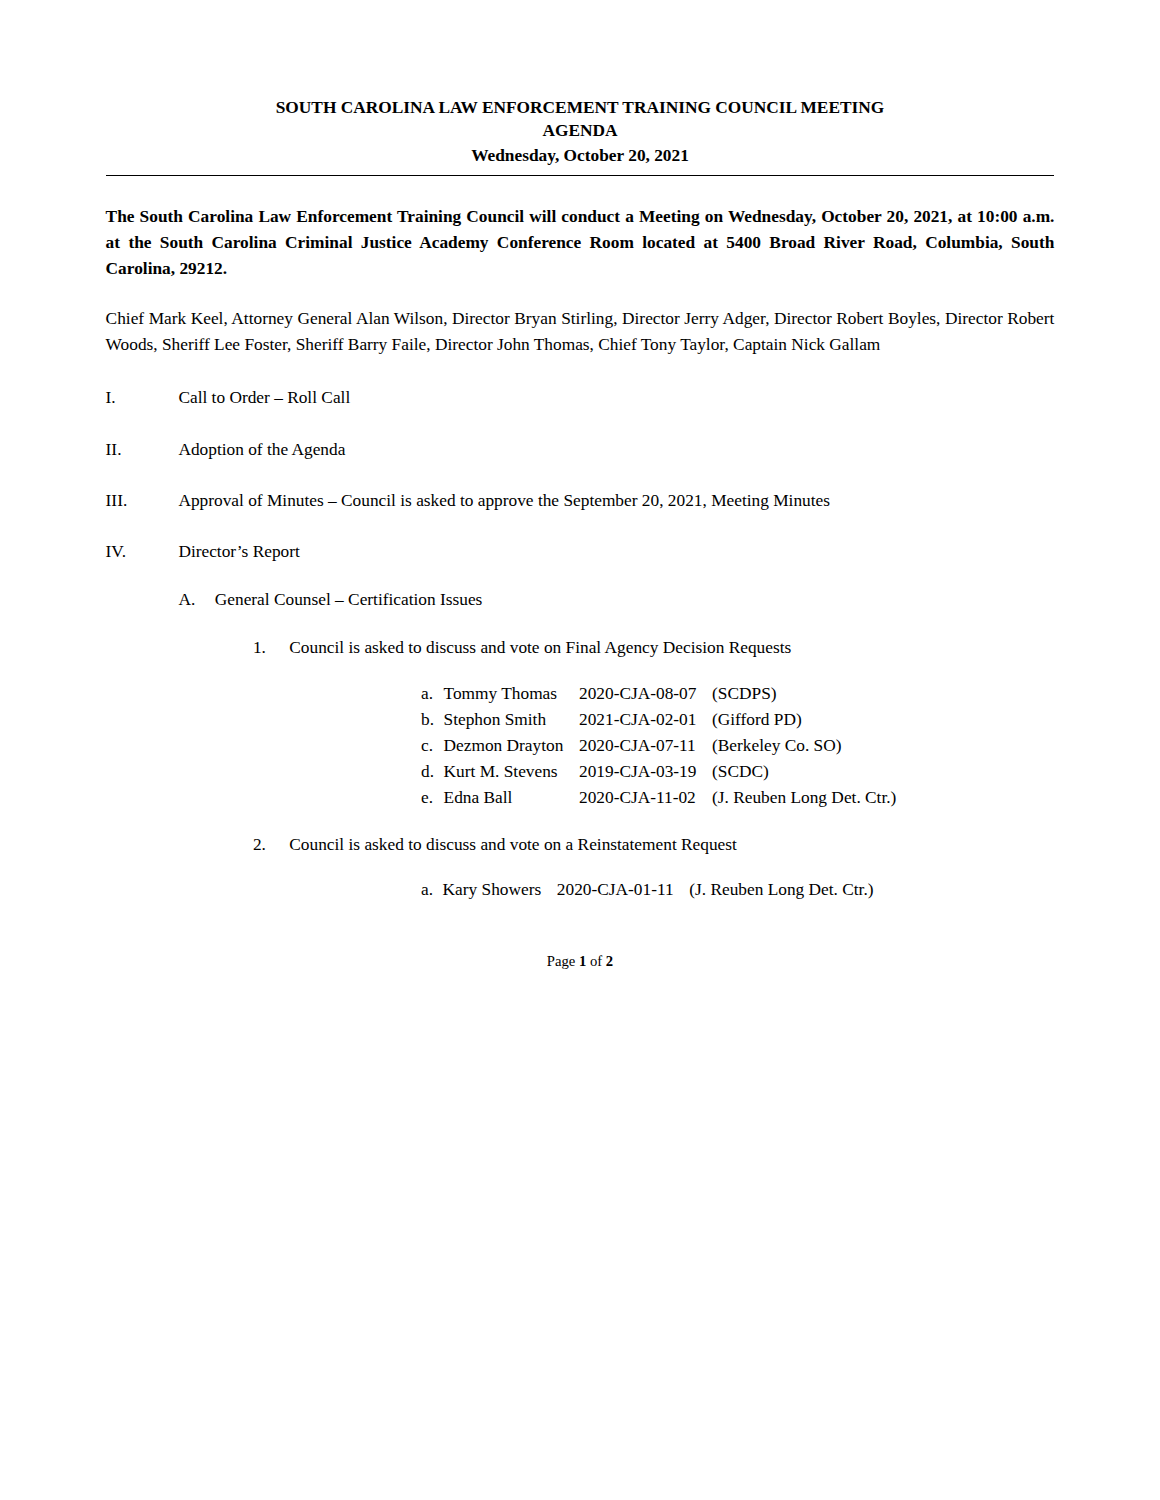South Carolina Law Enforcement Training Council Meeting
Agenda
Wednesday, October 20, 2021
The South Carolina Law Enforcement Training Council will conduct a Meeting on Wednesday, October 20, 2021, at 10:00 a.m. at the South Carolina Criminal Justice Academy Conference Room located at 5400 Broad River Road, Columbia, South Carolina, 29212.
Chief Mark Keel, Attorney General Alan Wilson, Director Bryan Stirling, Director Jerry Adger, Director Robert Boyles, Director Robert Woods, Sheriff Lee Foster, Sheriff Barry Faile, Director John Thomas, Chief Tony Taylor, Captain Nick Gallam
I. Call to Order – Roll Call
II. Adoption of the Agenda
III. Approval of Minutes – Council is asked to approve the September 20, 2021, Meeting Minutes
IV. Director’s Report
A. General Counsel – Certification Issues
1. Council is asked to discuss and vote on Final Agency Decision Requests
| a. | Tommy Thomas | 2020-CJA-08-07 | (SCDPS) |
| b. | Stephon Smith | 2021-CJA-02-01 | (Gifford PD) |
| c. | Dezmon Drayton | 2020-CJA-07-11 | (Berkeley Co. SO) |
| d. | Kurt M. Stevens | 2019-CJA-03-19 | (SCDC) |
| e. | Edna Ball | 2020-CJA-11-02 | (J. Reuben Long Det. Ctr.) |
2. Council is asked to discuss and vote on a Reinstatement Request
| a. | Kary Showers | 2020-CJA-01-11 | (J. Reuben Long Det. Ctr.) |
Page 1 of 2